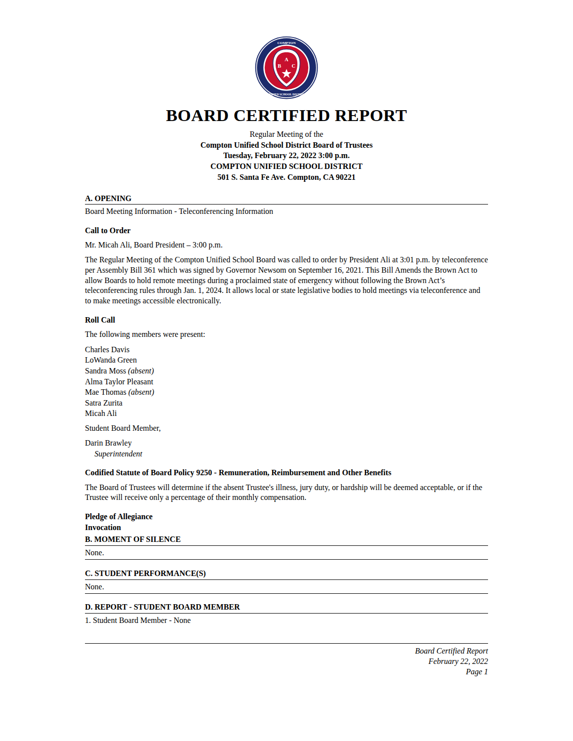A B C COMPTON UNIFIED SCHOOL DISTRICT
BOARD CERTIFIED REPORT
Regular Meeting of the
Compton Unified School District Board of Trustees
Tuesday, February 22, 2022 3:00 p.m.
COMPTON UNIFIED SCHOOL DISTRICT
501 S. Santa Fe Ave. Compton, CA 90221
A. OPENING
Board Meeting Information - Teleconferencing Information
Call to Order
Mr. Micah Ali, Board President – 3:00 p.m.
The Regular Meeting of the Compton Unified School Board was called to order by President Ali at 3:01 p.m. by teleconference per Assembly Bill 361 which was signed by Governor Newsom on September 16, 2021. This Bill Amends the Brown Act to allow Boards to hold remote meetings during a proclaimed state of emergency without following the Brown Act’s teleconferencing rules through Jan. 1, 2024. It allows local or state legislative bodies to hold meetings via teleconference and to make meetings accessible electronically.
Roll Call
The following members were present:
Charles Davis
LoWanda Green
Sandra Moss (absent)
Alma Taylor Pleasant
Mae Thomas (absent)
Satra Zurita
Micah Ali
Student Board Member,
Darin Brawley
Superintendent
Codified Statute of Board Policy 9250 - Remuneration, Reimbursement and Other Benefits
The Board of Trustees will determine if the absent Trustee's illness, jury duty, or hardship will be deemed acceptable, or if the Trustee will receive only a percentage of their monthly compensation.
Pledge of Allegiance
Invocation
B. MOMENT OF SILENCE
None.
C. STUDENT PERFORMANCE(S)
None.
D. REPORT - STUDENT BOARD MEMBER
1. Student Board Member - None
Board Certified Report
February 22, 2022
Page 1